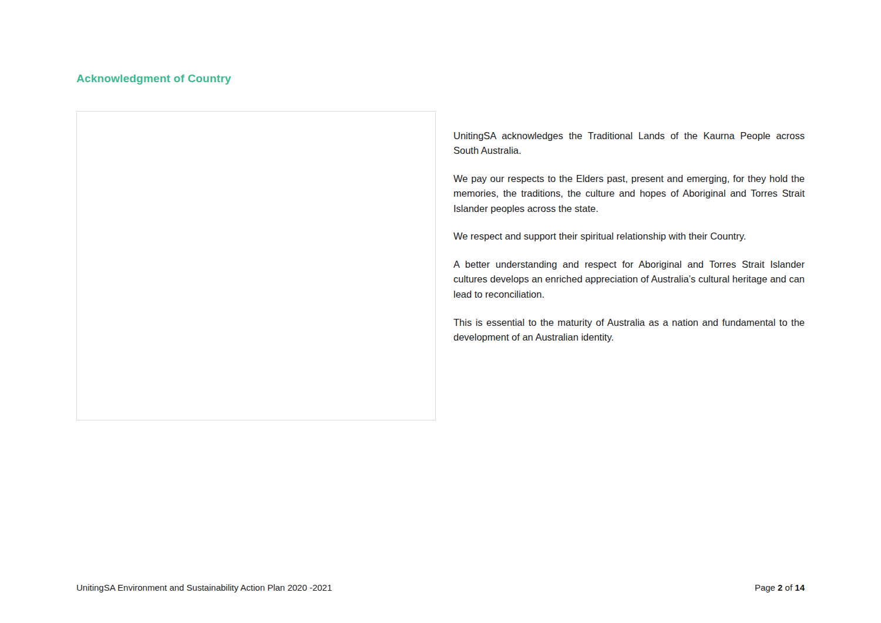Acknowledgment of Country
UnitingSA acknowledges the Traditional Lands of the Kaurna People across South Australia.
We pay our respects to the Elders past, present and emerging, for they hold the memories, the traditions, the culture and hopes of Aboriginal and Torres Strait Islander peoples across the state.
We respect and support their spiritual relationship with their Country.
A better understanding and respect for Aboriginal and Torres Strait Islander cultures develops an enriched appreciation of Australia’s cultural heritage and can lead to reconciliation.
This is essential to the maturity of Australia as a nation and fundamental to the development of an Australian identity.
UnitingSA Environment and Sustainability Action Plan 2020 -2021
Page 2 of 14